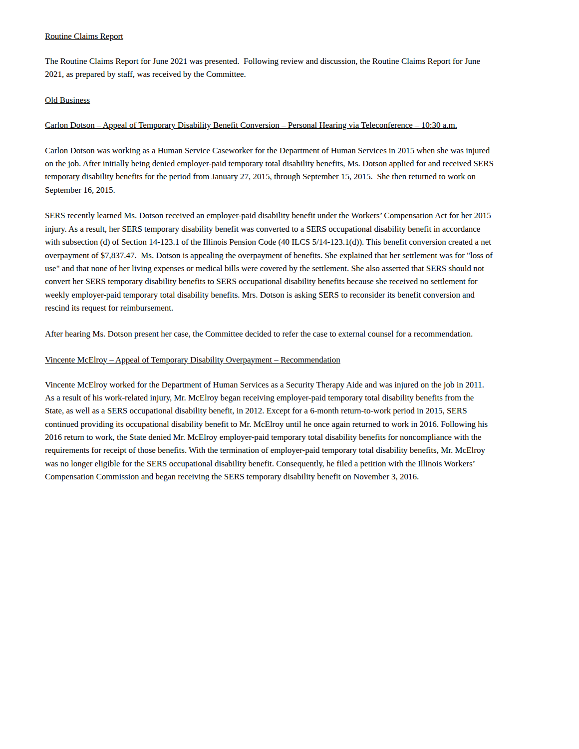Routine Claims Report
The Routine Claims Report for June 2021 was presented. Following review and discussion, the Routine Claims Report for June 2021, as prepared by staff, was received by the Committee.
Old Business
Carlon Dotson – Appeal of Temporary Disability Benefit Conversion – Personal Hearing via Teleconference – 10:30 a.m.
Carlon Dotson was working as a Human Service Caseworker for the Department of Human Services in 2015 when she was injured on the job. After initially being denied employer-paid temporary total disability benefits, Ms. Dotson applied for and received SERS temporary disability benefits for the period from January 27, 2015, through September 15, 2015. She then returned to work on September 16, 2015.
SERS recently learned Ms. Dotson received an employer-paid disability benefit under the Workers’ Compensation Act for her 2015 injury. As a result, her SERS temporary disability benefit was converted to a SERS occupational disability benefit in accordance with subsection (d) of Section 14-123.1 of the Illinois Pension Code (40 ILCS 5/14-123.1(d)). This benefit conversion created a net overpayment of $7,837.47. Ms. Dotson is appealing the overpayment of benefits. She explained that her settlement was for "loss of use" and that none of her living expenses or medical bills were covered by the settlement. She also asserted that SERS should not convert her SERS temporary disability benefits to SERS occupational disability benefits because she received no settlement for weekly employer-paid temporary total disability benefits. Mrs. Dotson is asking SERS to reconsider its benefit conversion and rescind its request for reimbursement.
After hearing Ms. Dotson present her case, the Committee decided to refer the case to external counsel for a recommendation.
Vincente McElroy – Appeal of Temporary Disability Overpayment – Recommendation
Vincente McElroy worked for the Department of Human Services as a Security Therapy Aide and was injured on the job in 2011. As a result of his work-related injury, Mr. McElroy began receiving employer-paid temporary total disability benefits from the State, as well as a SERS occupational disability benefit, in 2012. Except for a 6-month return-to-work period in 2015, SERS continued providing its occupational disability benefit to Mr. McElroy until he once again returned to work in 2016. Following his 2016 return to work, the State denied Mr. McElroy employer-paid temporary total disability benefits for noncompliance with the requirements for receipt of those benefits. With the termination of employer-paid temporary total disability benefits, Mr. McElroy was no longer eligible for the SERS occupational disability benefit. Consequently, he filed a petition with the Illinois Workers’ Compensation Commission and began receiving the SERS temporary disability benefit on November 3, 2016.